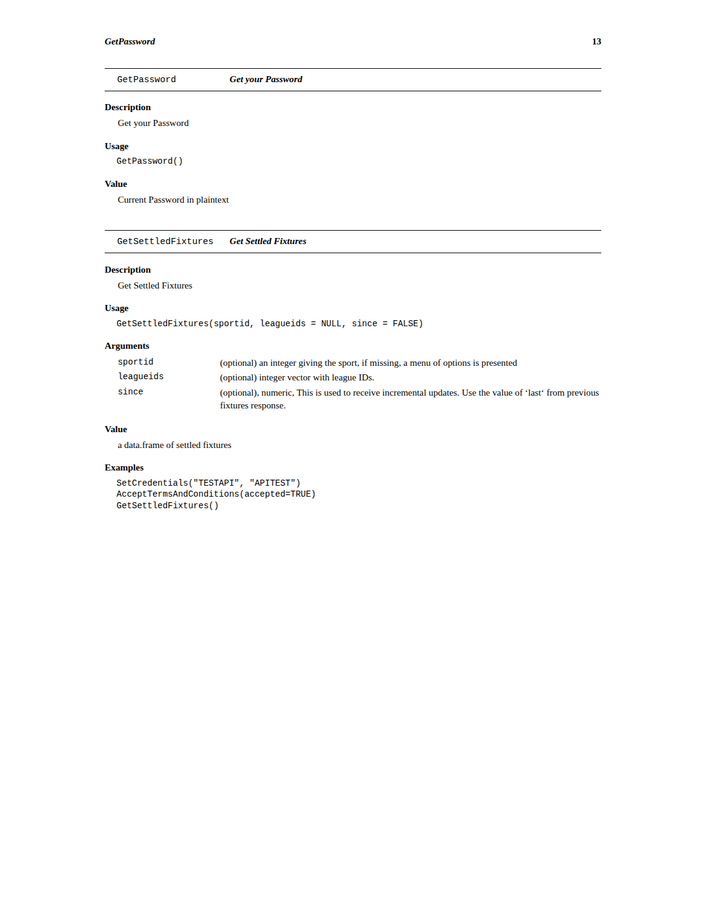GetPassword 13
GetPassword Get your Password
Description
Get your Password
Usage
GetPassword()
Value
Current Password in plaintext
GetSettledFixtures Get Settled Fixtures
Description
Get Settled Fixtures
Usage
GetSettledFixtures(sportid, leagueids = NULL, since = FALSE)
Arguments
| sportid | (optional) an integer giving the sport, if missing, a menu of options is presented |
| leagueids | (optional) integer vector with league IDs. |
| since | (optional), numeric, This is used to receive incremental updates. Use the value of ‘last‘ from previous fixtures response. |
Value
a data.frame of settled fixtures
Examples
SetCredentials("TESTAPI", "APITEST")
AcceptTermsAndConditions(accepted=TRUE)
GetSettledFixtures()